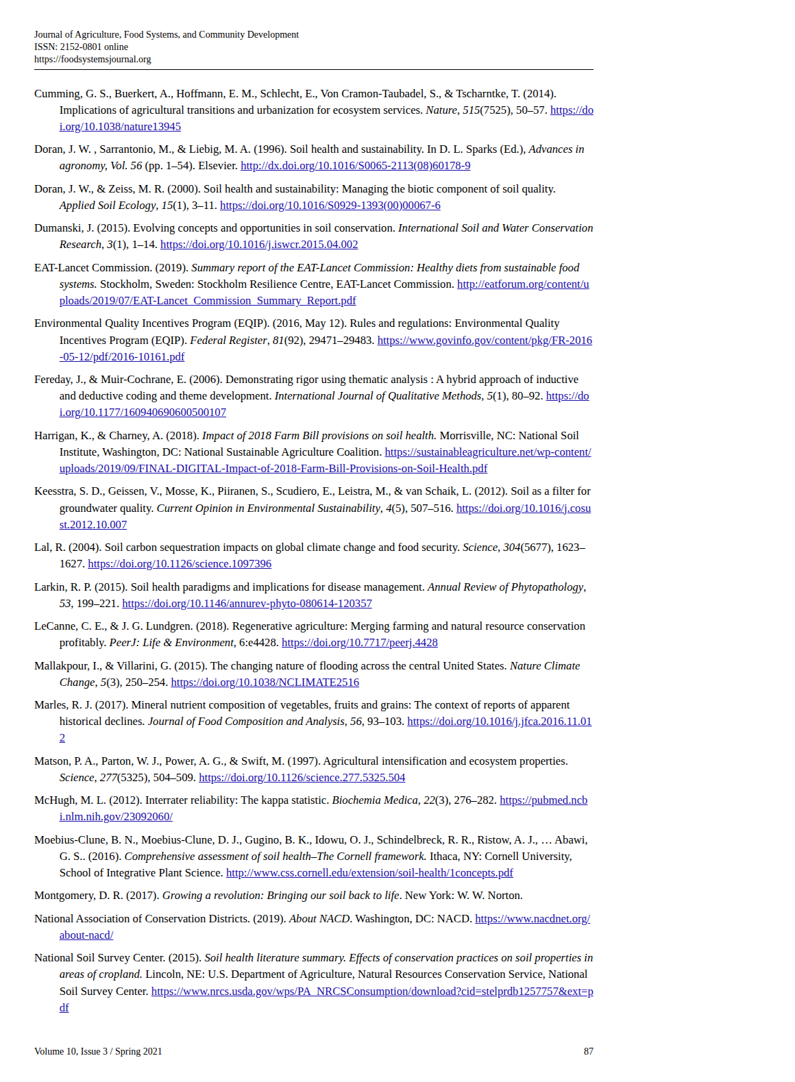Journal of Agriculture, Food Systems, and Community Development ISSN: 2152-0801 online https://foodsystemsjournal.org
Cumming, G. S., Buerkert, A., Hoffmann, E. M., Schlecht, E., Von Cramon-Taubadel, S., & Tscharntke, T. (2014). Implications of agricultural transitions and urbanization for ecosystem services. Nature, 515(7525), 50–57. https://doi.org/10.1038/nature13945
Doran, J. W. , Sarrantonio, M., & Liebig, M. A. (1996). Soil health and sustainability. In D. L. Sparks (Ed.), Advances in agronomy, Vol. 56 (pp. 1–54). Elsevier. http://dx.doi.org/10.1016/S0065-2113(08)60178-9
Doran, J. W., & Zeiss, M. R. (2000). Soil health and sustainability: Managing the biotic component of soil quality. Applied Soil Ecology, 15(1), 3–11. https://doi.org/10.1016/S0929-1393(00)00067-6
Dumanski, J. (2015). Evolving concepts and opportunities in soil conservation. International Soil and Water Conservation Research, 3(1), 1–14. https://doi.org/10.1016/j.iswcr.2015.04.002
EAT-Lancet Commission. (2019). Summary report of the EAT-Lancet Commission: Healthy diets from sustainable food systems. Stockholm, Sweden: Stockholm Resilience Centre, EAT-Lancet Commission. http://eatforum.org/content/uploads/2019/07/EAT-Lancet_Commission_Summary_Report.pdf
Environmental Quality Incentives Program (EQIP). (2016, May 12). Rules and regulations: Environmental Quality Incentives Program (EQIP). Federal Register, 81(92), 29471–29483. https://www.govinfo.gov/content/pkg/FR-2016-05-12/pdf/2016-10161.pdf
Fereday, J., & Muir-Cochrane, E. (2006). Demonstrating rigor using thematic analysis : A hybrid approach of inductive and deductive coding and theme development. International Journal of Qualitative Methods, 5(1), 80–92. https://doi.org/10.1177/160940690600500107
Harrigan, K., & Charney, A. (2018). Impact of 2018 Farm Bill provisions on soil health. Morrisville, NC: National Soil Institute, Washington, DC: National Sustainable Agriculture Coalition. https://sustainableagriculture.net/wp-content/uploads/2019/09/FINAL-DIGITAL-Impact-of-2018-Farm-Bill-Provisions-on-Soil-Health.pdf
Keesstra, S. D., Geissen, V., Mosse, K., Piiranen, S., Scudiero, E., Leistra, M., & van Schaik, L. (2012). Soil as a filter for groundwater quality. Current Opinion in Environmental Sustainability, 4(5), 507–516. https://doi.org/10.1016/j.cosust.2012.10.007
Lal, R. (2004). Soil carbon sequestration impacts on global climate change and food security. Science, 304(5677), 1623–1627. https://doi.org/10.1126/science.1097396
Larkin, R. P. (2015). Soil health paradigms and implications for disease management. Annual Review of Phytopathology, 53, 199–221. https://doi.org/10.1146/annurev-phyto-080614-120357
LeCanne, C. E., & J. G. Lundgren. (2018). Regenerative agriculture: Merging farming and natural resource conservation profitably. PeerJ: Life & Environment, 6:e4428. https://doi.org/10.7717/peerj.4428
Mallakpour, I., & Villarini, G. (2015). The changing nature of flooding across the central United States. Nature Climate Change, 5(3), 250–254. https://doi.org/10.1038/NCLIMATE2516
Marles, R. J. (2017). Mineral nutrient composition of vegetables, fruits and grains: The context of reports of apparent historical declines. Journal of Food Composition and Analysis, 56, 93–103. https://doi.org/10.1016/j.jfca.2016.11.012
Matson, P. A., Parton, W. J., Power, A. G., & Swift, M. (1997). Agricultural intensification and ecosystem properties. Science, 277(5325), 504–509. https://doi.org/10.1126/science.277.5325.504
McHugh, M. L. (2012). Interrater reliability: The kappa statistic. Biochemia Medica, 22(3), 276–282. https://pubmed.ncbi.nlm.nih.gov/23092060/
Moebius-Clune, B. N., Moebius-Clune, D. J., Gugino, B. K., Idowu, O. J., Schindelbreck, R. R., Ristow, A. J., … Abawi, G. S.. (2016). Comprehensive assessment of soil health–The Cornell framework. Ithaca, NY: Cornell University, School of Integrative Plant Science. http://www.css.cornell.edu/extension/soil-health/1concepts.pdf
Montgomery, D. R. (2017). Growing a revolution: Bringing our soil back to life. New York: W. W. Norton.
National Association of Conservation Districts. (2019). About NACD. Washington, DC: NACD. https://www.nacdnet.org/about-nacd/
National Soil Survey Center. (2015). Soil health literature summary. Effects of conservation practices on soil properties in areas of cropland. Lincoln, NE: U.S. Department of Agriculture, Natural Resources Conservation Service, National Soil Survey Center. https://www.nrcs.usda.gov/wps/PA_NRCSConsumption/download?cid=stelprdb1257757&ext=pdf
Volume 10, Issue 3 / Spring 2021 87